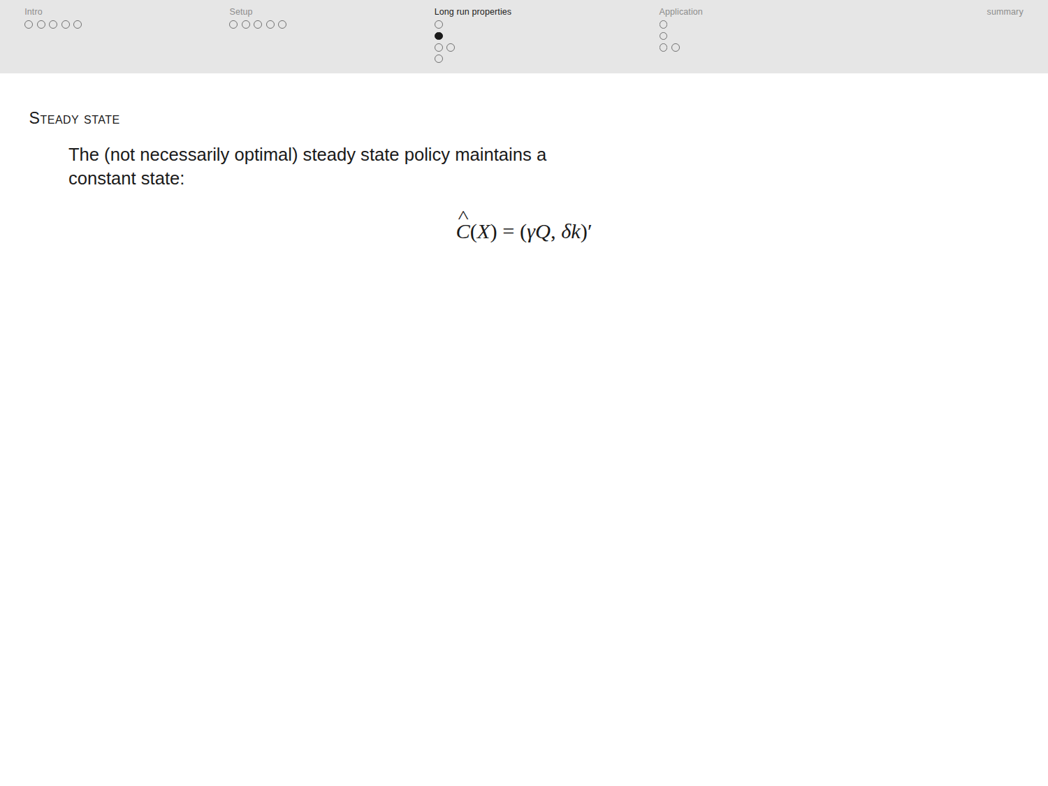Intro
Setup
Long run properties
Application
summary
Steady state
The (not necessarily optimal) steady state policy maintains a constant state:
C(X) = (γQ, δk)′